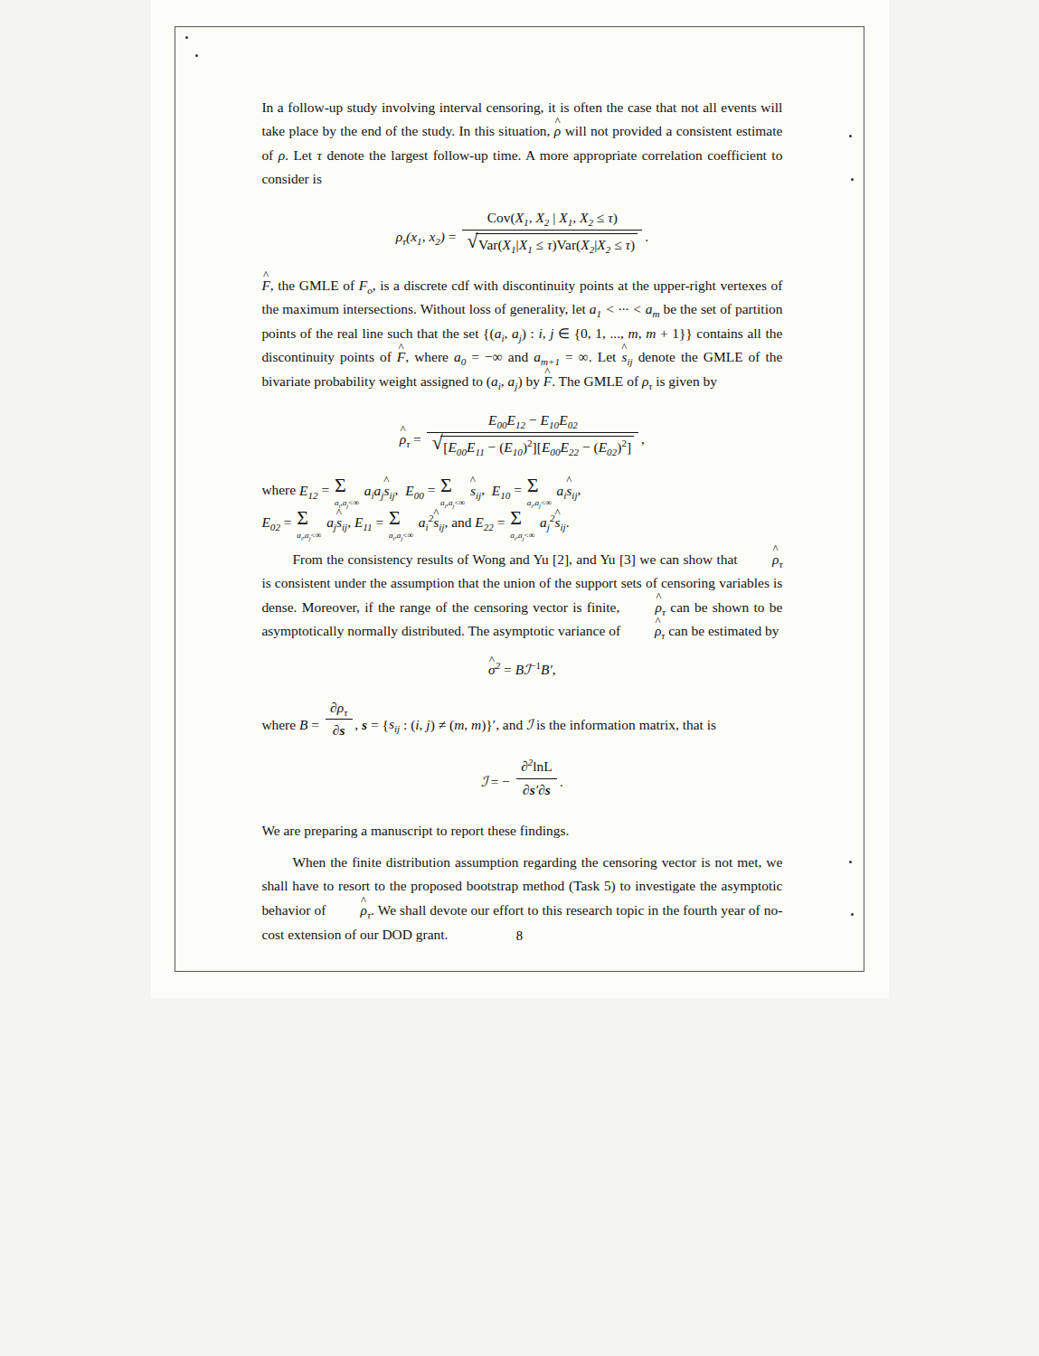In a follow-up study involving interval censoring, it is often the case that not all events will take place by the end of the study. In this situation, ρ will not provided a consistent estimate of ρ. Let τ denote the largest follow-up time. A more appropriate correlation coefficient to consider is
ρτ(x1, x2) = Cov(X1, X2 | X1, X2 ≤ τ) Var(X1|X1 ≤ τ)Var(X2|X2 ≤ τ) .
F, the GMLE of Fo, is a discrete cdf with discontinuity points at the upper-right vertexes of the maximum intersections. Without loss of generality, let a1 < ··· < am be the set of partition points of the real line such that the set {(ai, aj) : i, j ∈ {0, 1, ..., m, m + 1}} contains all the discontinuity points of F, where a0 = −∞ and am+1 = ∞. Let sij denote the GMLE of the bivariate probability weight assigned to (ai, aj) by F. The GMLE of ρτ is given by
ρτ = E00E12 − E10E02 [E00E11 − (E10)2][E00E22 − (E02)2] ,
where E12 = Σai,aj<∞ aiajsij, E00 = Σai,aj<∞ sij, E10 = Σai,aj<∞ aisij,
E02 = Σai,aj<∞ ajsij, E11 = Σai,aj<∞ ai2sij, and E22 = Σai,aj<∞ aj2sij.
From the consistency results of Wong and Yu [2], and Yu [3] we can show that ρτ is consistent under the assumption that the union of the support sets of censoring variables is dense. Moreover, if the range of the censoring vector is finite, ρτ can be shown to be asymptotically normally distributed. The asymptotic variance of ρτ can be estimated by
σ2 = Bℐ−1B′,
where B = ∂ρτ ∂s , s = {sij : (i, j) ≠ (m, m)}′, and ℐ is the information matrix, that is
ℐ = − ∂2 lnL ∂s′∂s .
We are preparing a manuscript to report these findings.
When the finite distribution assumption regarding the censoring vector is not met, we shall have to resort to the proposed bootstrap method (Task 5) to investigate the asymptotic behavior of ρτ. We shall devote our effort to this research topic in the fourth year of no-cost extension of our DOD grant.
8